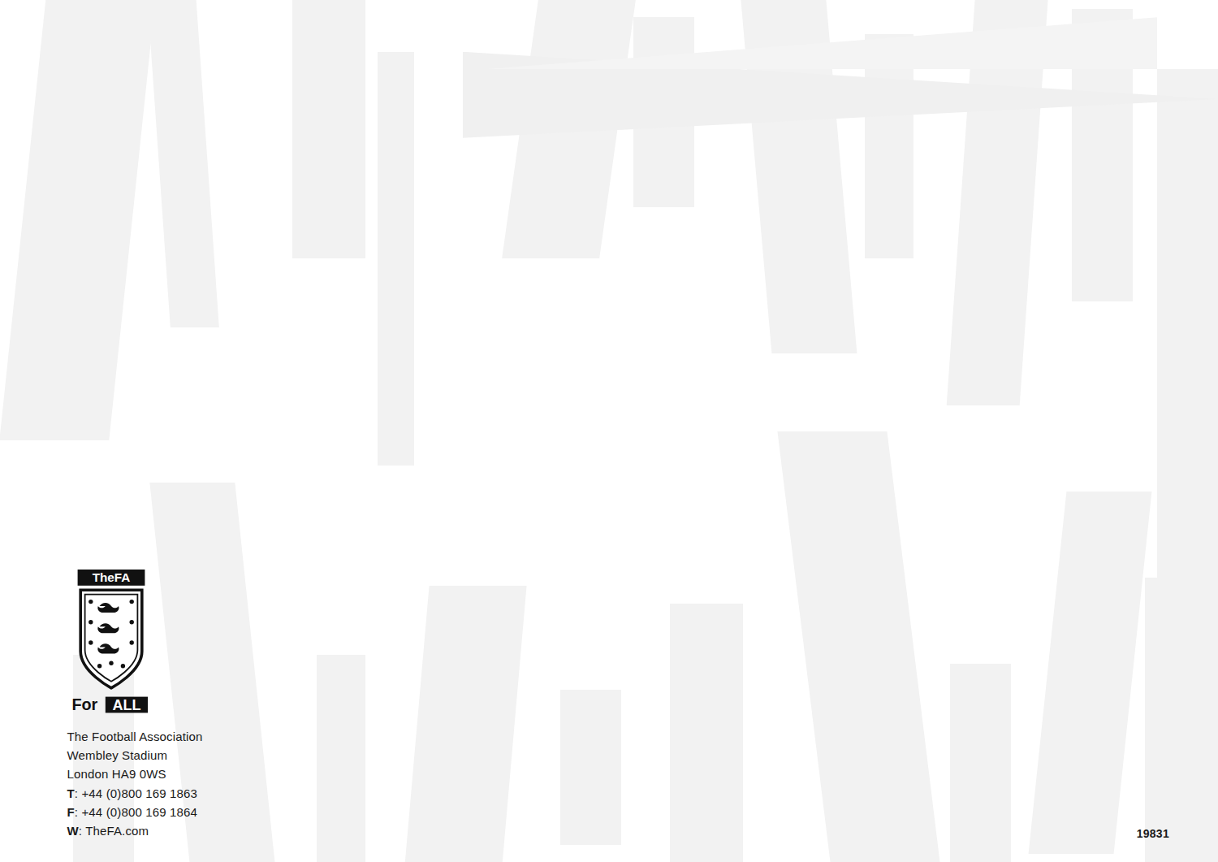TheFA For ALL
The Football Association
Wembley Stadium
London HA9 0WS
T: +44 (0)800 169 1863
F: +44 (0)800 169 1864
W: TheFA.com
19831